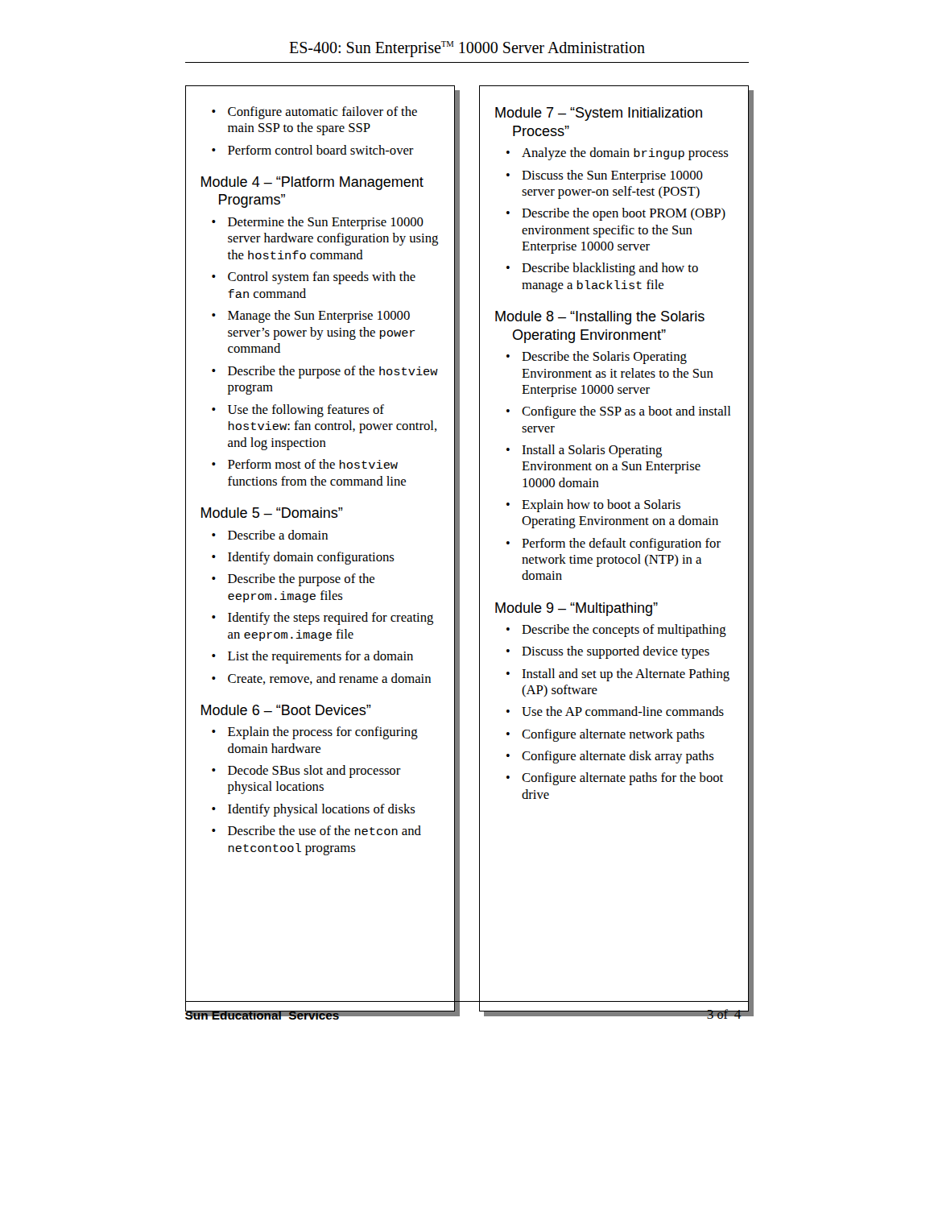ES-400: Sun EnterpriseTM 10000 Server Administration
Configure automatic failover of the main SSP to the spare SSP
Perform control board switch-over
Module 4 – “Platform ManagementPrograms”
Determine the Sun Enterprise 10000 server hardware configuration by using the hostinfo command
Control system fan speeds with the fan command
Manage the Sun Enterprise 10000 server’s power by using the power command
Describe the purpose of the hostview program
Use the following features of hostview: fan control, power control, and log inspection
Perform most of the hostview functions from the command line
Module 5 – “Domains”
Describe a domain
Identify domain configurations
Describe the purpose of the eeprom.image files
Identify the steps required for creating an eeprom.image file
List the requirements for a domain
Create, remove, and rename a domain
Module 6 – “Boot Devices”
Explain the process for configuring domain hardware
Decode SBus slot and processor physical locations
Identify physical locations of disks
Describe the use of the netcon and netcontool programs
Module 7 – “System InitializationProcess”
Analyze the domain bringup process
Discuss the Sun Enterprise 10000 server power-on self-test (POST)
Describe the open boot PROM (OBP) environment specific to the Sun Enterprise 10000 server
Describe blacklisting and how to manage a blacklist file
Module 8 – “Installing the SolarisOperating Environment”
Describe the Solaris Operating Environment as it relates to the Sun Enterprise 10000 server
Configure the SSP as a boot and install server
Install a Solaris Operating Environment on a Sun Enterprise 10000 domain
Explain how to boot a Solaris Operating Environment on a domain
Perform the default configuration for network time protocol (NTP) in a domain
Module 9 – “Multipathing”
Describe the concepts of multipathing
Discuss the supported device types
Install and set up the Alternate Pathing (AP) software
Use the AP command-line commands
Configure alternate network paths
Configure alternate disk array paths
Configure alternate paths for the boot drive
Sun Educational Services
3 of 4